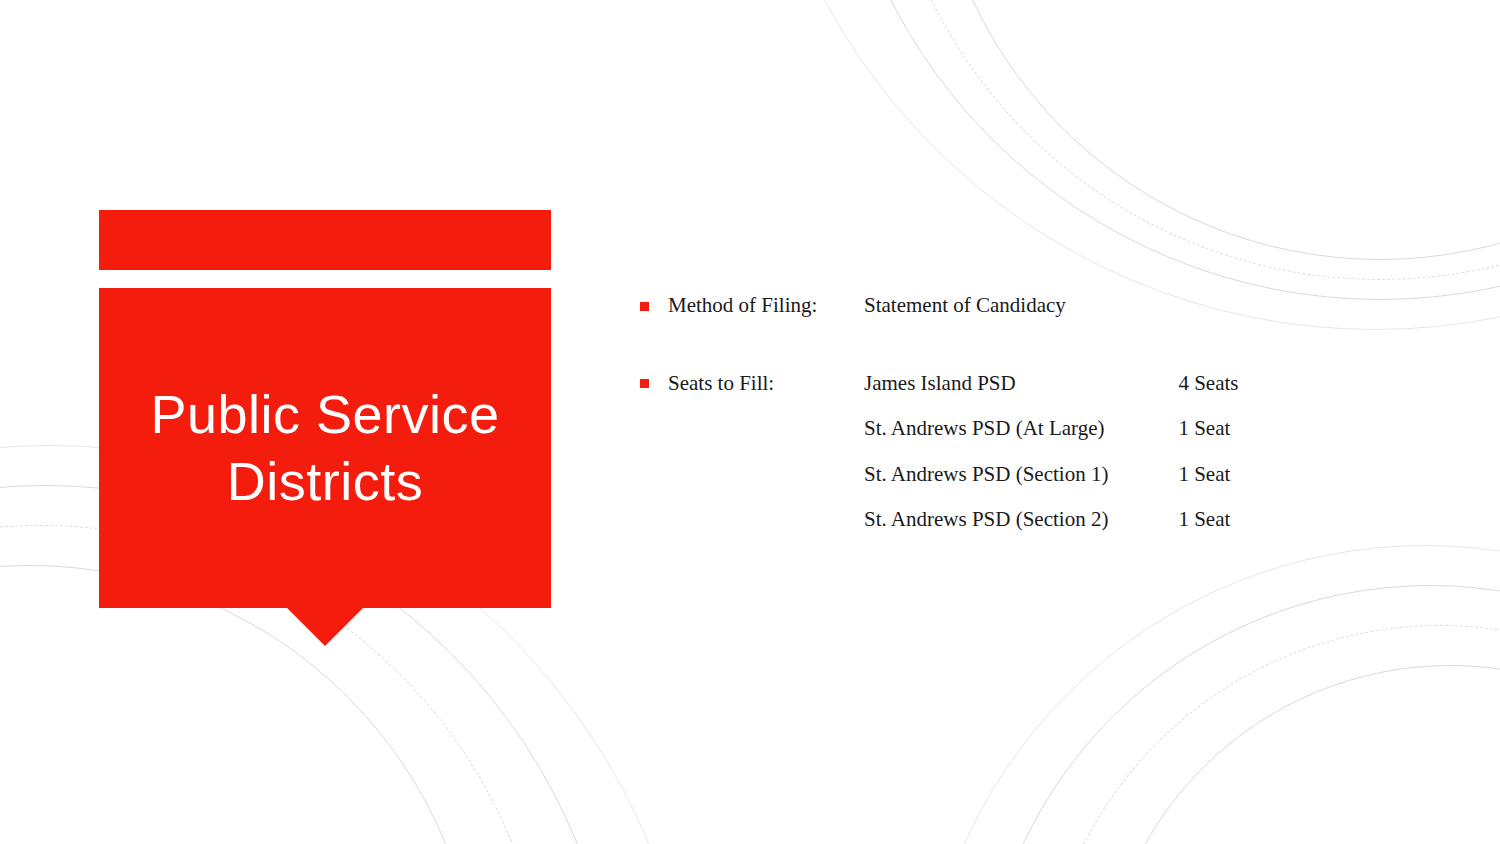Public Service
Districts
Method of Filing: Statement of Candidacy
Seats to Fill:
| James Island PSD | 4 Seats |
| St. Andrews PSD (At Large) | 1 Seat |
| St. Andrews PSD (Section 1) | 1 Seat |
| St. Andrews PSD (Section 2) | 1 Seat |